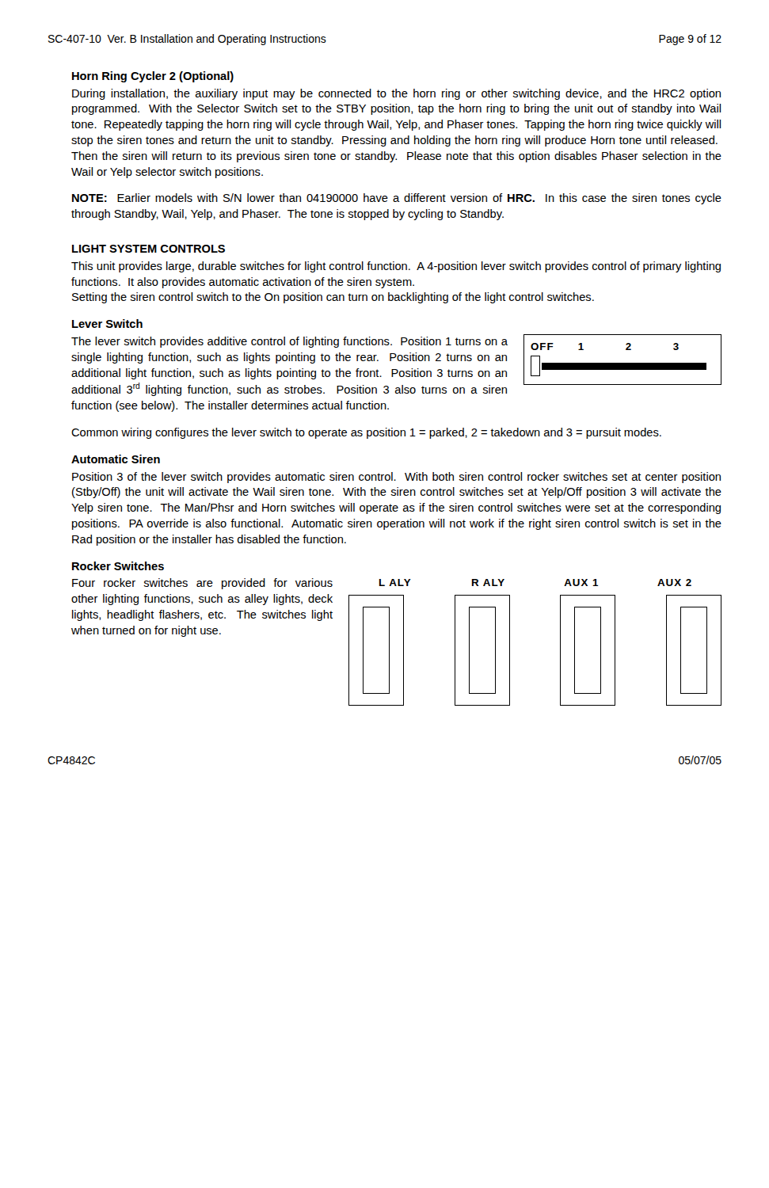SC-407-10 Ver. B Installation and Operating Instructions
Page 9 of 12
Horn Ring Cycler 2 (Optional)
During installation, the auxiliary input may be connected to the horn ring or other switching device, and the HRC2 option programmed. With the Selector Switch set to the STBY position, tap the horn ring to bring the unit out of standby into Wail tone. Repeatedly tapping the horn ring will cycle through Wail, Yelp, and Phaser tones. Tapping the horn ring twice quickly will stop the siren tones and return the unit to standby. Pressing and holding the horn ring will produce Horn tone until released. Then the siren will return to its previous siren tone or standby. Please note that this option disables Phaser selection in the Wail or Yelp selector switch positions.
NOTE: Earlier models with S/N lower than 04190000 have a different version of HRC. In this case the siren tones cycle through Standby, Wail, Yelp, and Phaser. The tone is stopped by cycling to Standby.
LIGHT SYSTEM CONTROLS
This unit provides large, durable switches for light control function. A 4-position lever switch provides control of primary lighting functions. It also provides automatic activation of the siren system.
Setting the siren control switch to the On position can turn on backlighting of the light control switches.
Lever Switch
The lever switch provides additive control of lighting functions. Position 1 turns on a single lighting function, such as lights pointing to the rear. Position 2 turns on an additional light function, such as lights pointing to the front. Position 3 turns on an additional 3rd lighting function, such as strobes. Position 3 also turns on a siren function (see below). The installer determines actual function.
OFF 1 2 3
Common wiring configures the lever switch to operate as position 1 = parked, 2 = takedown and 3 = pursuit modes.
Automatic Siren
Position 3 of the lever switch provides automatic siren control. With both siren control rocker switches set at center position (Stby/Off) the unit will activate the Wail siren tone. With the siren control switches set at Yelp/Off position 3 will activate the Yelp siren tone. The Man/Phsr and Horn switches will operate as if the siren control switches were set at the corresponding positions. PA override is also functional. Automatic siren operation will not work if the right siren control switch is set in the Rad position or the installer has disabled the function.
Rocker Switches
Four rocker switches are provided for various other lighting functions, such as alley lights, deck lights, headlight flashers, etc. The switches light when turned on for night use.
L ALY R ALY AUX 1 AUX 2
CP4842C
05/07/05